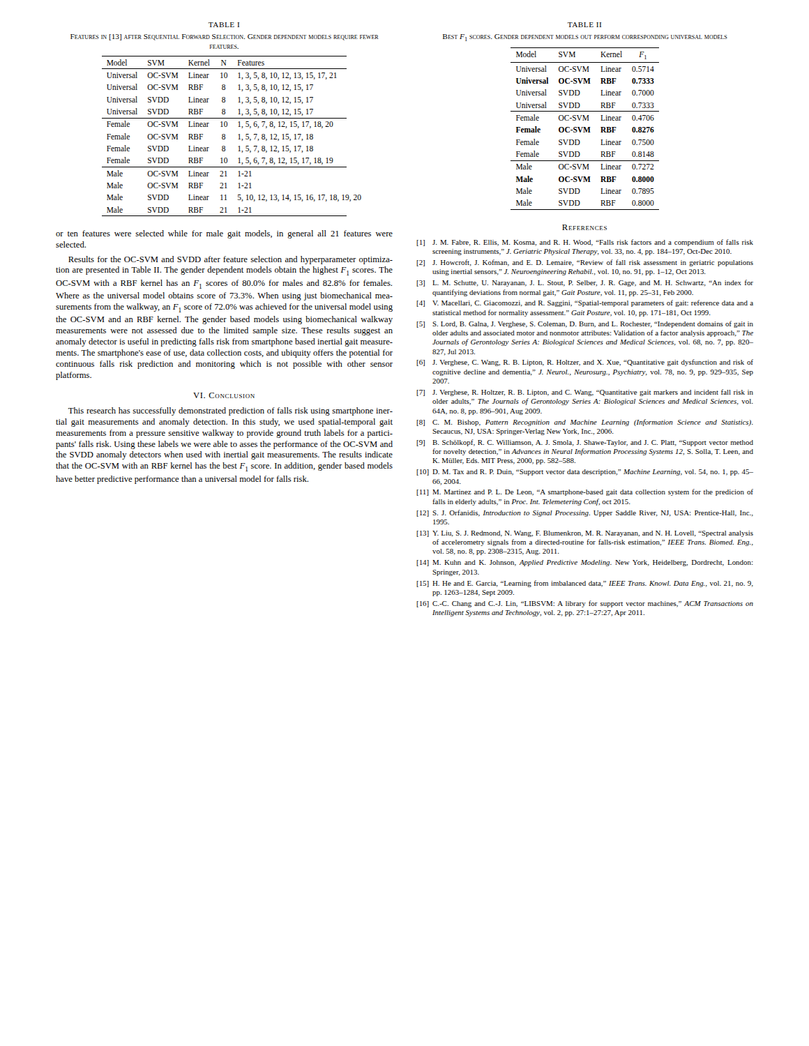TABLE I Features in [13] after Sequential Forward Selection. Gender dependent models require fewer features.
| Model | SVM | Kernel | N | Features |
| --- | --- | --- | --- | --- |
| Universal | OC-SVM | Linear | 10 | 1, 3, 5, 8, 10, 12, 13, 15, 17, 21 |
| Universal | OC-SVM | RBF | 8 | 1, 3, 5, 8, 10, 12, 15, 17 |
| Universal | SVDD | Linear | 8 | 1, 3, 5, 8, 10, 12, 15, 17 |
| Universal | SVDD | RBF | 8 | 1, 3, 5, 8, 10, 12, 15, 17 |
| Female | OC-SVM | Linear | 10 | 1, 5, 6, 7, 8, 12, 15, 17, 18, 20 |
| Female | OC-SVM | RBF | 8 | 1, 5, 7, 8, 12, 15, 17, 18 |
| Female | SVDD | Linear | 8 | 1, 5, 7, 8, 12, 15, 17, 18 |
| Female | SVDD | RBF | 10 | 1, 5, 6, 7, 8, 12, 15, 17, 18, 19 |
| Male | OC-SVM | Linear | 21 | 1-21 |
| Male | OC-SVM | RBF | 21 | 1-21 |
| Male | SVDD | Linear | 11 | 5, 10, 12, 13, 14, 15, 16, 17, 18, 19, 20 |
| Male | SVDD | RBF | 21 | 1-21 |
or ten features were selected while for male gait models, in general all 21 features were selected.
Results for the OC-SVM and SVDD after feature selection and hyperparameter optimization are presented in Table II. The gender dependent models obtain the highest F1 scores. The OC-SVM with a RBF kernel has an F1 scores of 80.0% for males and 82.8% for females. Where as the universal model obtains score of 73.3%. When using just biomechanical measurements from the walkway, an F1 score of 72.0% was achieved for the universal model using the OC-SVM and an RBF kernel. The gender based models using biomechanical walkway measurements were not assessed due to the limited sample size. These results suggest an anomaly detector is useful in predicting falls risk from smartphone based inertial gait measurements. The smartphone's ease of use, data collection costs, and ubiquity offers the potential for continuous falls risk prediction and monitoring which is not possible with other sensor platforms.
VI. Conclusion
This research has successfully demonstrated prediction of falls risk using smartphone inertial gait measurements and anomaly detection. In this study, we used spatial-temporal gait measurements from a pressure sensitive walkway to provide ground truth labels for a participants' falls risk. Using these labels we were able to asses the performance of the OC-SVM and the SVDD anomaly detectors when used with inertial gait measurements. The results indicate that the OC-SVM with an RBF kernel has the best F1 score. In addition, gender based models have better predictive performance than a universal model for falls risk.
TABLE II Best F1 scores. Gender dependent models out perform corresponding universal models
| Model | SVM | Kernel | F 1 |
| --- | --- | --- | --- |
| Universal | OC-SVM | Linear | 0.5714 |
| Universal | OC-SVM | RBF | 0.7333 |
| Universal | SVDD | Linear | 0.7000 |
| Universal | SVDD | RBF | 0.7333 |
| Female | OC-SVM | Linear | 0.4706 |
| Female | OC-SVM | RBF | 0.8276 |
| Female | SVDD | Linear | 0.7500 |
| Female | SVDD | RBF | 0.8148 |
| Male | OC-SVM | Linear | 0.7272 |
| Male | OC-SVM | RBF | 0.8000 |
| Male | SVDD | Linear | 0.7895 |
| Male | SVDD | RBF | 0.8000 |
References
[1] J. M. Fabre, R. Ellis, M. Kosma, and R. H. Wood, “Falls risk factors and a compendium of falls risk screening instruments,” J. Geriatric Physical Therapy, vol. 33, no. 4, pp. 184–197, Oct-Dec 2010.
[2] J. Howcroft, J. Kofman, and E. D. Lemaire, “Review of fall risk assessment in geriatric populations using inertial sensors,” J. Neuroengineering Rehabil., vol. 10, no. 91, pp. 1–12, Oct 2013.
[3] L. M. Schutte, U. Narayanan, J. L. Stout, P. Selber, J. R. Gage, and M. H. Schwartz, “An index for quantifying deviations from normal gait,” Gait Posture, vol. 11, pp. 25–31, Feb 2000.
[4] V. Macellari, C. Giacomozzi, and R. Saggini, “Spatial-temporal parameters of gait: reference data and a statistical method for normality assessment.” Gait Posture, vol. 10, pp. 171–181, Oct 1999.
[5] S. Lord, B. Galna, J. Verghese, S. Coleman, D. Burn, and L. Rochester, “Independent domains of gait in older adults and associated motor and nonmotor attributes: Validation of a factor analysis approach,” The Journals of Gerontology Series A: Biological Sciences and Medical Sciences, vol. 68, no. 7, pp. 820–827, Jul 2013.
[6] J. Verghese, C. Wang, R. B. Lipton, R. Holtzer, and X. Xue, “Quantitative gait dysfunction and risk of cognitive decline and dementia,” J. Neurol., Neurosurg., Psychiatry, vol. 78, no. 9, pp. 929–935, Sep 2007.
[7] J. Verghese, R. Holtzer, R. B. Lipton, and C. Wang, “Quantitative gait markers and incident fall risk in older adults,” The Journals of Gerontology Series A: Biological Sciences and Medical Sciences, vol. 64A, no. 8, pp. 896–901, Aug 2009.
[8] C. M. Bishop, Pattern Recognition and Machine Learning (Information Science and Statistics). Secaucus, NJ, USA: Springer-Verlag New York, Inc., 2006.
[9] B. Schölkopf, R. C. Williamson, A. J. Smola, J. Shawe-Taylor, and J. C. Platt, “Support vector method for novelty detection,” in Advances in Neural Information Processing Systems 12, S. Solla, T. Leen, and K. Müller, Eds. MIT Press, 2000, pp. 582–588.
[10] D. M. Tax and R. P. Duin, “Support vector data description,” Machine Learning, vol. 54, no. 1, pp. 45–66, 2004.
[11] M. Martinez and P. L. De Leon, “A smartphone-based gait data collection system for the predicion of falls in elderly adults,” in Proc. Int. Telemetering Conf, oct 2015.
[12] S. J. Orfanidis, Introduction to Signal Processing. Upper Saddle River, NJ, USA: Prentice-Hall, Inc., 1995.
[13] Y. Liu, S. J. Redmond, N. Wang, F. Blumenkron, M. R. Narayanan, and N. H. Lovell, “Spectral analysis of accelerometry signals from a directed-routine for falls-risk estimation,” IEEE Trans. Biomed. Eng., vol. 58, no. 8, pp. 2308–2315, Aug. 2011.
[14] M. Kuhn and K. Johnson, Applied Predictive Modeling. New York, Heidelberg, Dordrecht, London: Springer, 2013.
[15] H. He and E. Garcia, “Learning from imbalanced data,” IEEE Trans. Knowl. Data Eng., vol. 21, no. 9, pp. 1263–1284, Sept 2009.
[16] C.-C. Chang and C.-J. Lin, “LIBSVM: A library for support vector machines,” ACM Transactions on Intelligent Systems and Technology, vol. 2, pp. 27:1–27:27, Apr 2011.